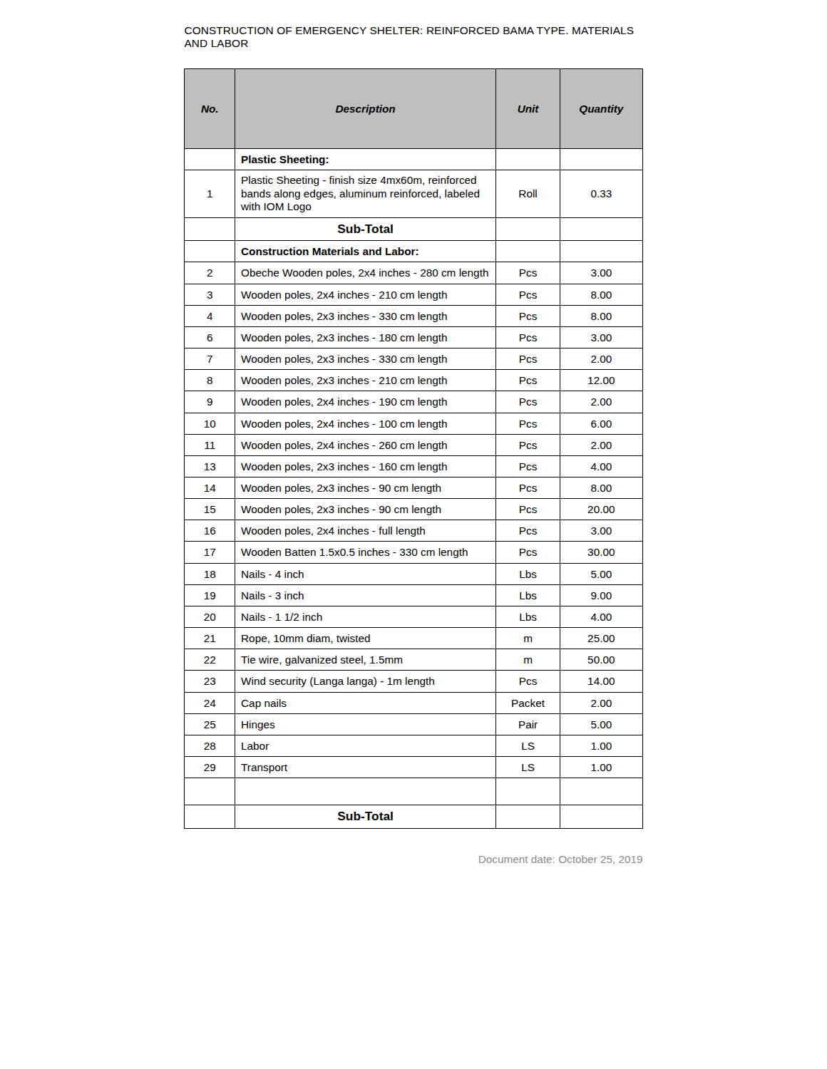CONSTRUCTION OF EMERGENCY SHELTER: REINFORCED BAMA TYPE. MATERIALS AND LABOR
| No. | Description | Unit | Quantity |
| --- | --- | --- | --- |
| | Plastic Sheeting: | | |
| 1 | Plastic Sheeting - finish size 4mx60m, reinforced bands along edges, aluminum reinforced, labeled with IOM Logo | Roll | 0.33 |
| | Sub-Total | | |
| | Construction Materials and Labor: | | |
| 2 | Obeche Wooden poles, 2x4 inches - 280 cm length | Pcs | 3.00 |
| 3 | Wooden poles, 2x4 inches - 210 cm length | Pcs | 8.00 |
| 4 | Wooden poles, 2x3 inches - 330 cm length | Pcs | 8.00 |
| 6 | Wooden poles, 2x3 inches - 180 cm length | Pcs | 3.00 |
| 7 | Wooden poles, 2x3 inches - 330 cm length | Pcs | 2.00 |
| 8 | Wooden poles, 2x3 inches - 210 cm length | Pcs | 12.00 |
| 9 | Wooden poles, 2x4 inches - 190 cm length | Pcs | 2.00 |
| 10 | Wooden poles, 2x4 inches - 100 cm length | Pcs | 6.00 |
| 11 | Wooden poles, 2x4 inches - 260 cm length | Pcs | 2.00 |
| 13 | Wooden poles, 2x3 inches - 160 cm length | Pcs | 4.00 |
| 14 | Wooden poles, 2x3 inches - 90 cm length | Pcs | 8.00 |
| 15 | Wooden poles, 2x3 inches - 90 cm length | Pcs | 20.00 |
| 16 | Wooden poles, 2x4 inches - full length | Pcs | 3.00 |
| 17 | Wooden Batten 1.5x0.5 inches - 330 cm length | Pcs | 30.00 |
| 18 | Nails - 4 inch | Lbs | 5.00 |
| 19 | Nails - 3 inch | Lbs | 9.00 |
| 20 | Nails - 1 1/2 inch | Lbs | 4.00 |
| 21 | Rope, 10mm diam, twisted | m | 25.00 |
| 22 | Tie wire, galvanized steel, 1.5mm | m | 50.00 |
| 23 | Wind security (Langa langa) - 1m length | Pcs | 14.00 |
| 24 | Cap nails | Packet | 2.00 |
| 25 | Hinges | Pair | 5.00 |
| 28 | Labor | LS | 1.00 |
| 29 | Transport | LS | 1.00 |
| | Sub-Total | | |
Document date: October 25, 2019